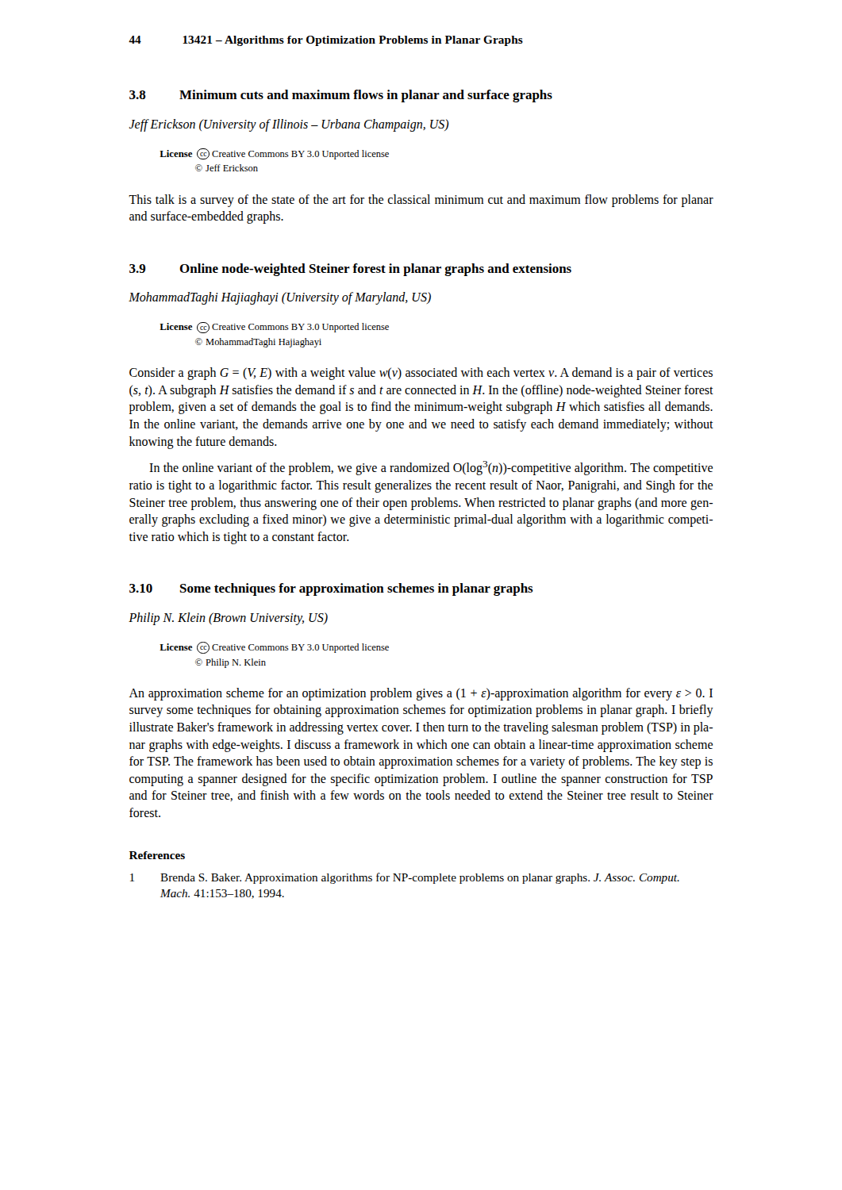44 13421 – Algorithms for Optimization Problems in Planar Graphs
3.8 Minimum cuts and maximum flows in planar and surface graphs
Jeff Erickson (University of Illinois – Urbana Champaign, US)
License cc Creative Commons BY 3.0 Unported license ©Jeff Erickson
This talk is a survey of the state of the art for the classical minimum cut and maximum flow problems for planar and surface-embedded graphs.
3.9 Online node-weighted Steiner forest in planar graphs and extensions
MohammadTaghi Hajiaghayi (University of Maryland, US)
License cc Creative Commons BY 3.0 Unported license ©MohammadTaghi Hajiaghayi
Consider a graph G = (V, E) with a weight value w(v) associated with each vertex v. A demand is a pair of vertices (s, t). A subgraph H satisfies the demand if s and t are connected in H. In the (offline) node-weighted Steiner forest problem, given a set of demands the goal is to find the minimum-weight subgraph H which satisfies all demands. In the online variant, the demands arrive one by one and we need to satisfy each demand immediately; without knowing the future demands.
In the online variant of the problem, we give a randomized O(log3(n))-competitive algorithm. The competitive ratio is tight to a logarithmic factor. This result generalizes the recent result of Naor, Panigrahi, and Singh for the Steiner tree problem, thus answering one of their open problems. When restricted to planar graphs (and more generally graphs excluding a fixed minor) we give a deterministic primal-dual algorithm with a logarithmic competitive ratio which is tight to a constant factor.
3.10 Some techniques for approximation schemes in planar graphs
Philip N. Klein (Brown University, US)
License cc Creative Commons BY 3.0 Unported license ©Philip N. Klein
An approximation scheme for an optimization problem gives a (1 + ε)-approximation algorithm for every ε > 0. I survey some techniques for obtaining approximation schemes for optimization problems in planar graph. I briefly illustrate Baker's framework in addressing vertex cover. I then turn to the traveling salesman problem (TSP) in planar graphs with edge-weights. I discuss a framework in which one can obtain a linear-time approximation scheme for TSP. The framework has been used to obtain approximation schemes for a variety of problems. The key step is computing a spanner designed for the specific optimization problem. I outline the spanner construction for TSP and for Steiner tree, and finish with a few words on the tools needed to extend the Steiner tree result to Steiner forest.
References
1 Brenda S. Baker. Approximation algorithms for NP-complete problems on planar graphs. J. Assoc. Comput. Mach. 41:153–180, 1994.